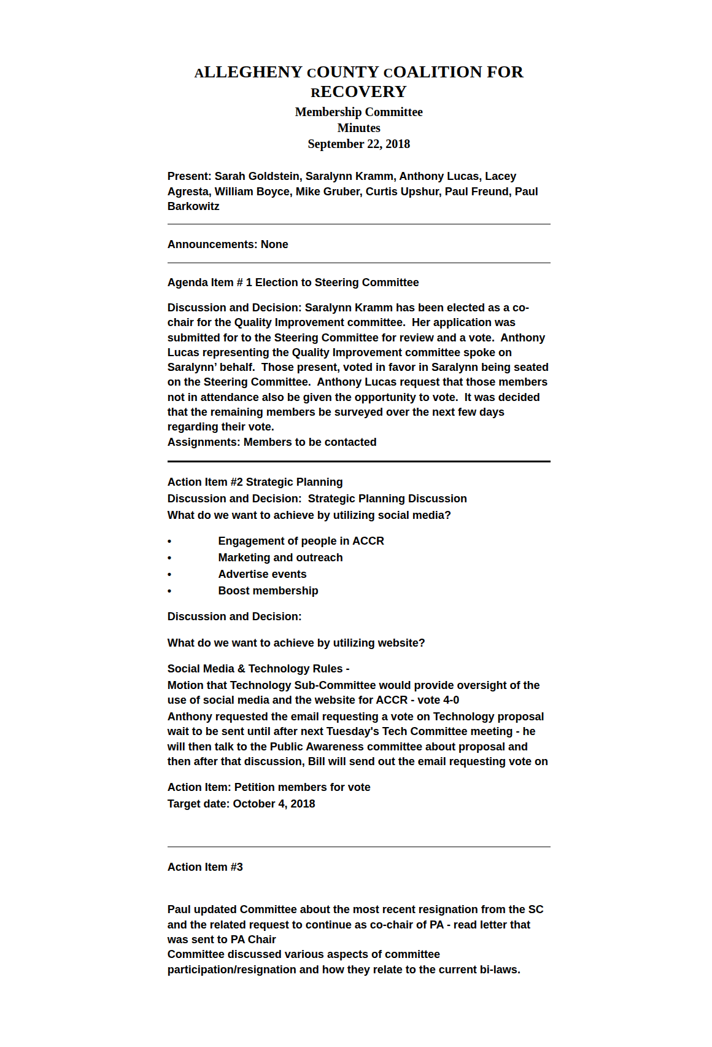ALLEGHENY COUNTY COALITION FOR RECOVERY
Membership Committee
Minutes
September 22, 2018
Present: Sarah Goldstein, Saralynn Kramm, Anthony Lucas, Lacey Agresta, William Boyce, Mike Gruber, Curtis Upshur, Paul Freund, Paul Barkowitz
Announcements: None
Agenda Item # 1 Election to Steering Committee
Discussion and Decision: Saralynn Kramm has been elected as a co-chair for the Quality Improvement committee. Her application was submitted for to the Steering Committee for review and a vote. Anthony Lucas representing the Quality Improvement committee spoke on Saralynn’ behalf. Those present, voted in favor in Saralynn being seated on the Steering Committee. Anthony Lucas request that those members not in attendance also be given the opportunity to vote. It was decided that the remaining members be surveyed over the next few days regarding their vote.
Assignments: Members to be contacted
Action Item #2 Strategic Planning
Discussion and Decision: Strategic Planning Discussion
What do we want to achieve by utilizing social media?
•Engagement of people in ACCR
•Marketing and outreach
•Advertise events
•Boost membership
Discussion and Decision:
What do we want to achieve by utilizing website?
Social Media & Technology Rules -
Motion that Technology Sub-Committee would provide oversight of the use of social media and the website for ACCR - vote 4-0
Anthony requested the email requesting a vote on Technology proposal wait to be sent until after next Tuesday's Tech Committee meeting - he will then talk to the Public Awareness committee about proposal and then after that discussion, Bill will send out the email requesting vote on
Action Item: Petition members for vote
Target date: October 4, 2018
Action Item #3
Paul updated Committee about the most recent resignation from the SC and the related request to continue as co-chair of PA - read letter that was sent to PA Chair
Committee discussed various aspects of committee participation/resignation and how they relate to the current bi-laws.